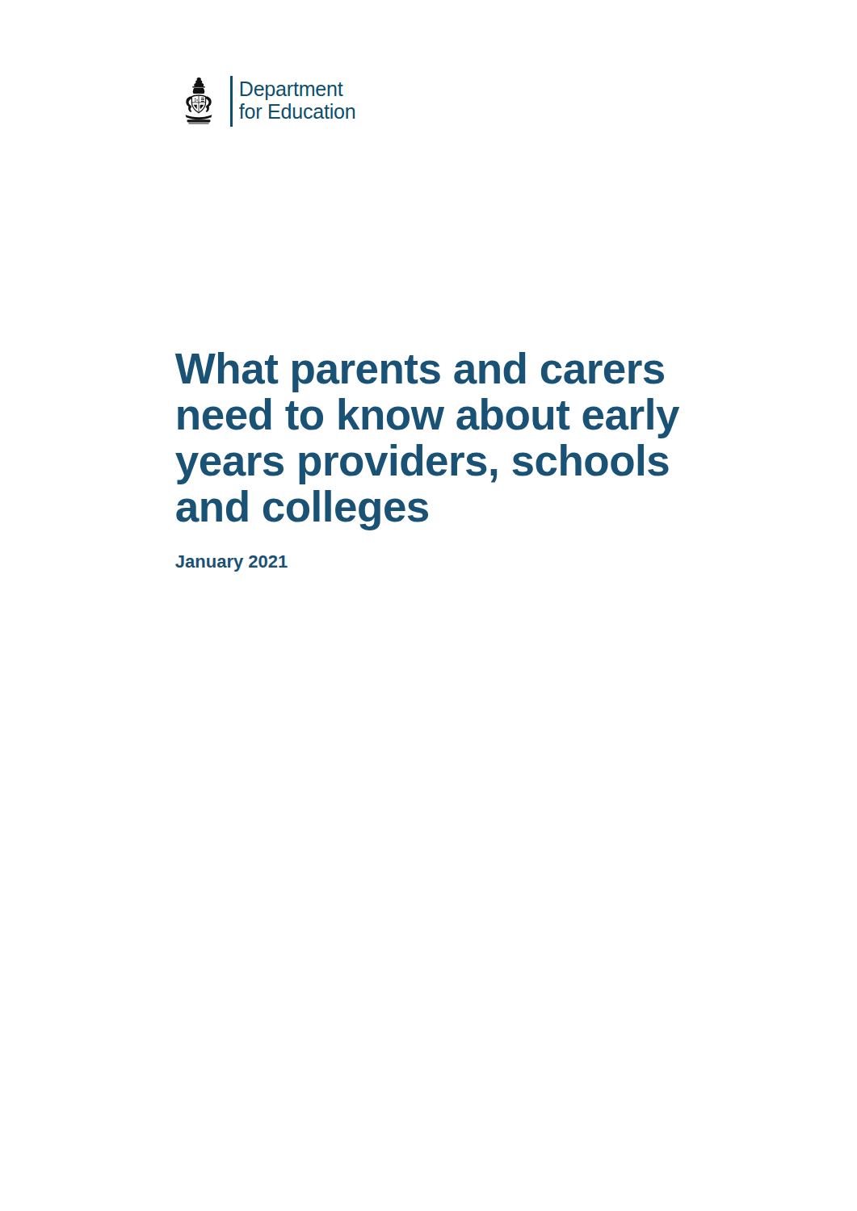Department
for Education
What parents and carers need to know about early years providers, schools and colleges
January 2021